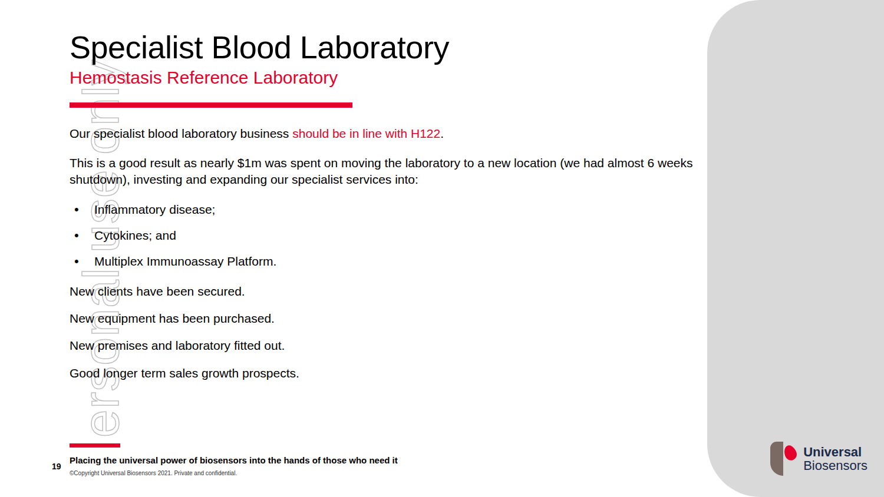ersonal use only
Specialist Blood Laboratory
Hemostasis Reference Laboratory
Our specialist blood laboratory business should be in line with H122.
This is a good result as nearly $1m was spent on moving the laboratory to a new location (we had almost 6 weeks shutdown), investing and expanding our specialist services into:
Inflammatory disease;
Cytokines; and
Multiplex Immunoassay Platform.
New clients have been secured.
New equipment has been purchased.
New premises and laboratory fitted out.
Good longer term sales growth prospects.
19
Placing the universal power of biosensors into the hands of those who need it
©Copyright Universal Biosensors 2021. Private and confidential.
Universal
Biosensors